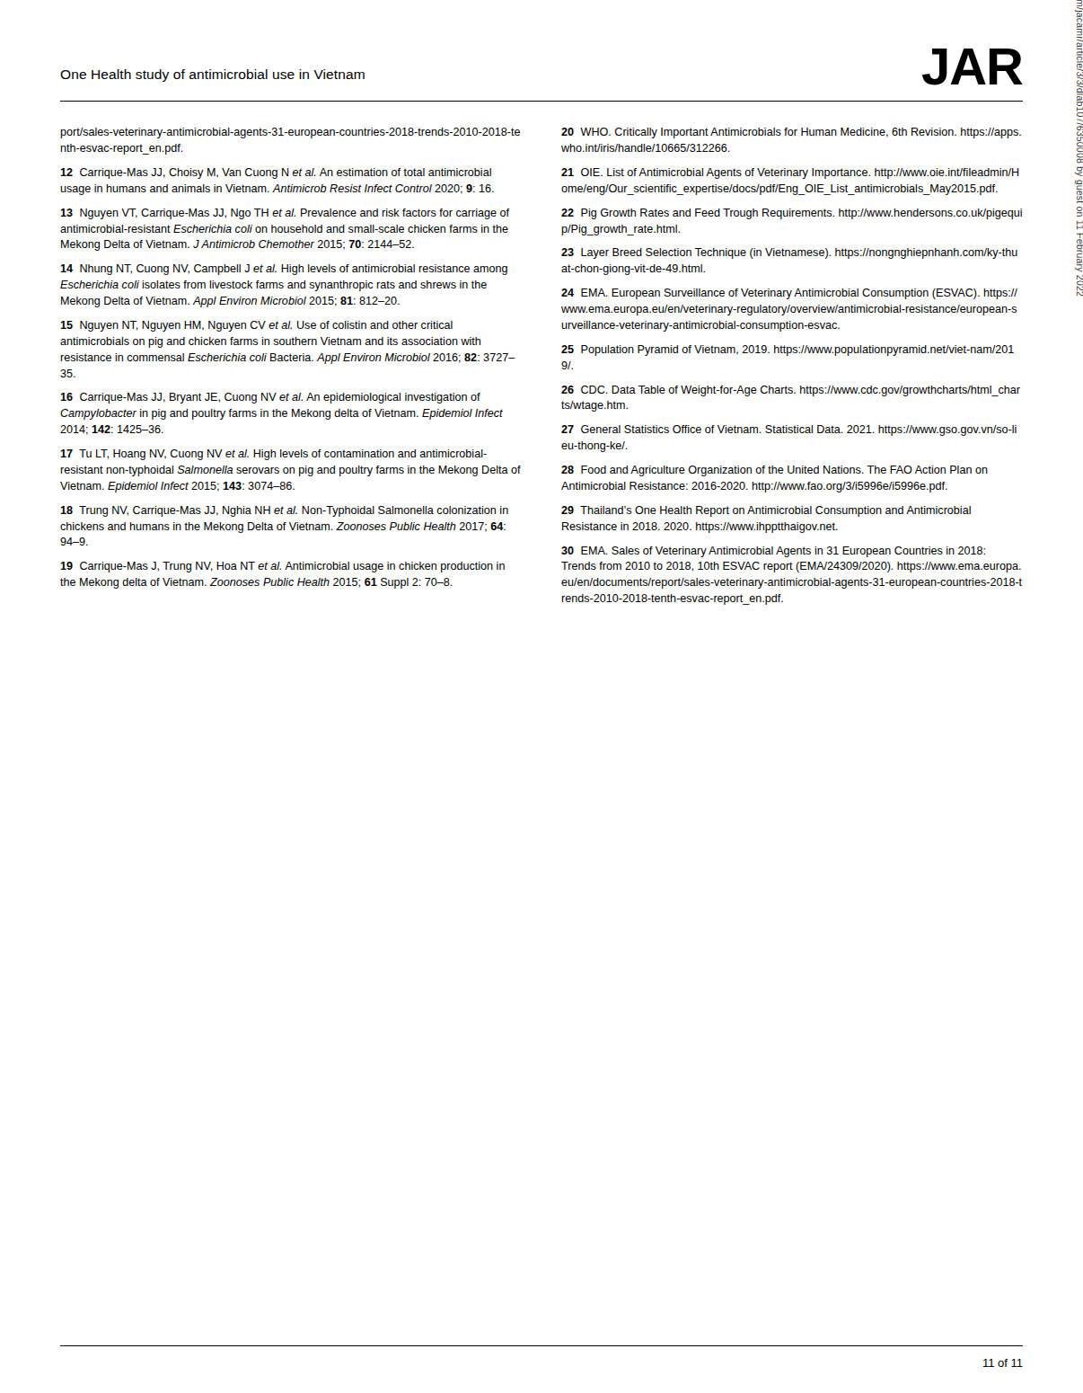One Health study of antimicrobial use in Vietnam
JAR
port/sales-veterinary-antimicrobial-agents-31-european-countries-2018-trends-2010-2018-tenth-esvac-report_en.pdf.
12 Carrique-Mas JJ, Choisy M, Van Cuong N et al. An estimation of total antimicrobial usage in humans and animals in Vietnam. Antimicrob Resist Infect Control 2020; 9: 16.
13 Nguyen VT, Carrique-Mas JJ, Ngo TH et al. Prevalence and risk factors for carriage of antimicrobial-resistant Escherichia coli on household and small-scale chicken farms in the Mekong Delta of Vietnam. J Antimicrob Chemother 2015; 70: 2144–52.
14 Nhung NT, Cuong NV, Campbell J et al. High levels of antimicrobial resistance among Escherichia coli isolates from livestock farms and synanthropic rats and shrews in the Mekong Delta of Vietnam. Appl Environ Microbiol 2015; 81: 812–20.
15 Nguyen NT, Nguyen HM, Nguyen CV et al. Use of colistin and other critical antimicrobials on pig and chicken farms in southern Vietnam and its association with resistance in commensal Escherichia coli Bacteria. Appl Environ Microbiol 2016; 82: 3727–35.
16 Carrique-Mas JJ, Bryant JE, Cuong NV et al. An epidemiological investigation of Campylobacter in pig and poultry farms in the Mekong delta of Vietnam. Epidemiol Infect 2014; 142: 1425–36.
17 Tu LT, Hoang NV, Cuong NV et al. High levels of contamination and antimicrobial-resistant non-typhoidal Salmonella serovars on pig and poultry farms in the Mekong Delta of Vietnam. Epidemiol Infect 2015; 143: 3074–86.
18 Trung NV, Carrique-Mas JJ, Nghia NH et al. Non-Typhoidal Salmonella colonization in chickens and humans in the Mekong Delta of Vietnam. Zoonoses Public Health 2017; 64: 94–9.
19 Carrique-Mas J, Trung NV, Hoa NT et al. Antimicrobial usage in chicken production in the Mekong delta of Vietnam. Zoonoses Public Health 2015; 61 Suppl 2: 70–8.
20 WHO. Critically Important Antimicrobials for Human Medicine, 6th Revision. https://apps.who.int/iris/handle/10665/312266.
21 OIE. List of Antimicrobial Agents of Veterinary Importance. http://www.oie.int/fileadmin/Home/eng/Our_scientific_expertise/docs/pdf/Eng_OIE_List_antimicrobials_May2015.pdf.
22 Pig Growth Rates and Feed Trough Requirements. http://www.hendersons.co.uk/pigequip/Pig_growth_rate.html.
23 Layer Breed Selection Technique (in Vietnamese). https://nongnghiepnhanh.com/ky-thuat-chon-giong-vit-de-49.html.
24 EMA. European Surveillance of Veterinary Antimicrobial Consumption (ESVAC). https://www.ema.europa.eu/en/veterinary-regulatory/overview/antimicrobial-resistance/european-surveillance-veterinary-antimicrobial-consumption-esvac.
25 Population Pyramid of Vietnam, 2019. https://www.populationpyramid.net/viet-nam/2019/.
26 CDC. Data Table of Weight-for-Age Charts. https://www.cdc.gov/growthcharts/html_charts/wtage.htm.
27 General Statistics Office of Vietnam. Statistical Data. 2021. https://www.gso.gov.vn/so-lieu-thong-ke/.
28 Food and Agriculture Organization of the United Nations. The FAO Action Plan on Antimicrobial Resistance: 2016-2020. http://www.fao.org/3/i5996e/i5996e.pdf.
29 Thailand’s One Health Report on Antimicrobial Consumption and Antimicrobial Resistance in 2018. 2020. https://www.ihpptthaigov.net.
30 EMA. Sales of Veterinary Antimicrobial Agents in 31 European Countries in 2018: Trends from 2010 to 2018, 10th ESVAC report (EMA/24309/2020). https://www.ema.europa.eu/en/documents/report/sales-veterinary-antimicrobial-agents-31-european-countries-2018-trends-2010-2018-tenth-esvac-report_en.pdf.
Downloaded from https://academic.oup.com/jacamr/article/3/3/dlab107/6350008 by guest on 11 February 2022
11 of 11